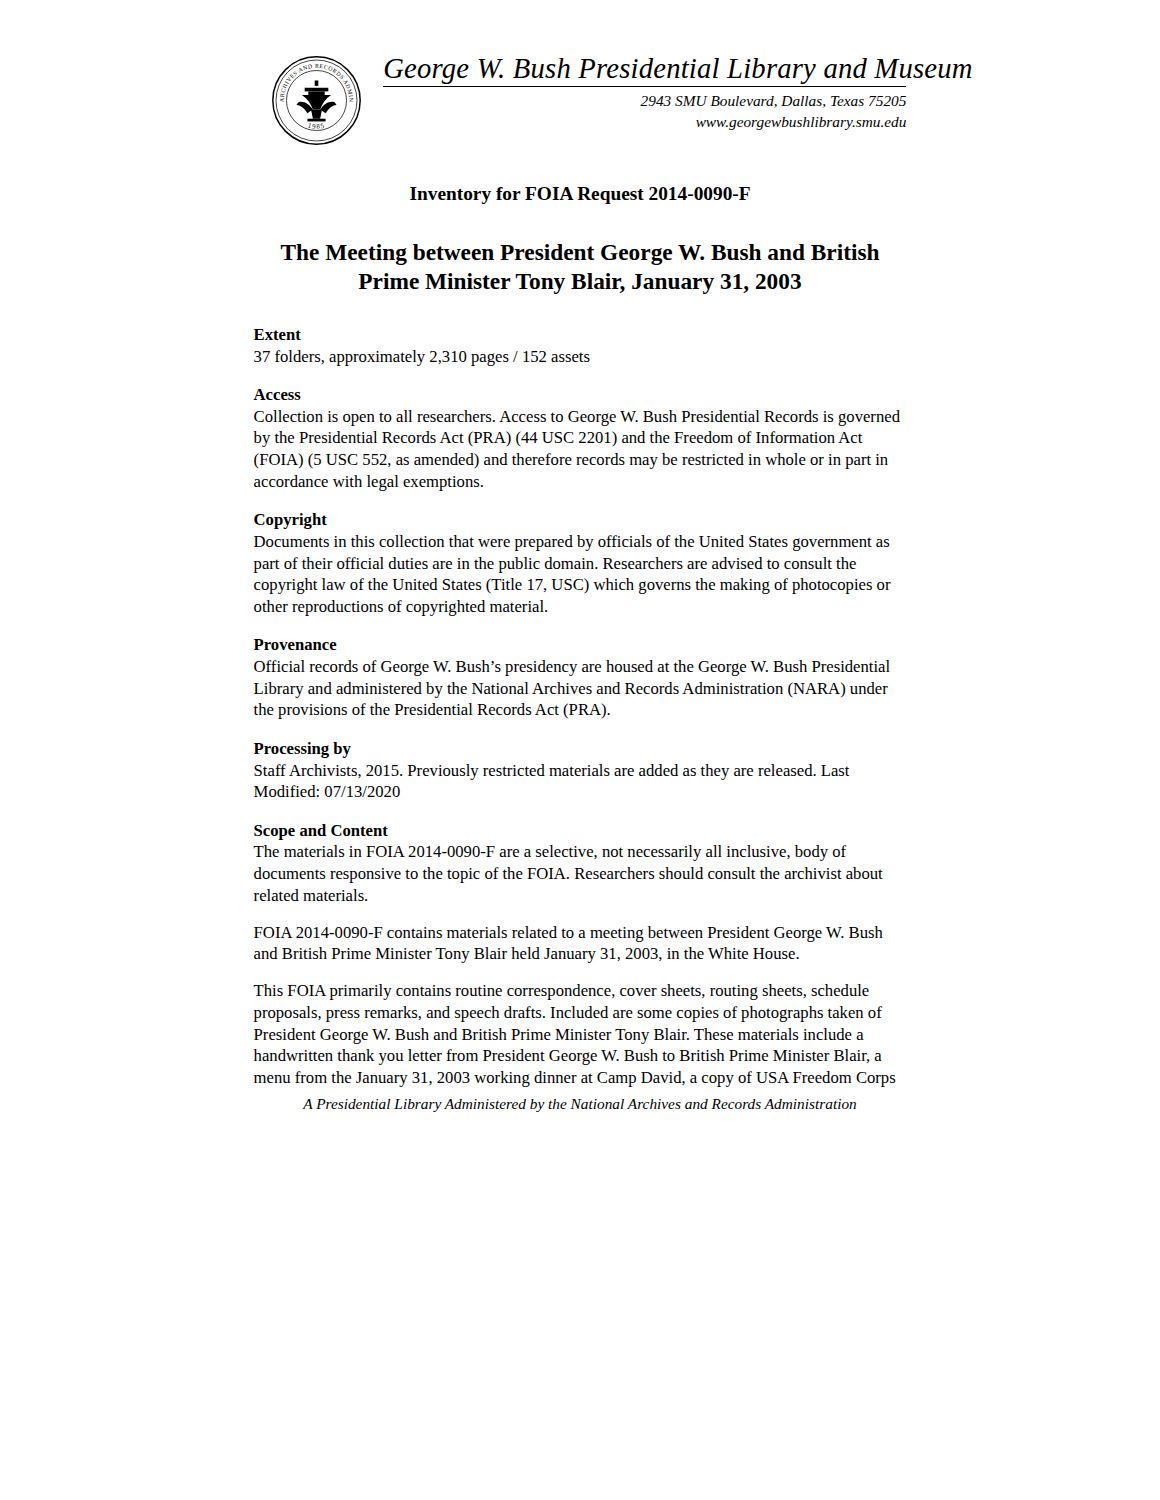NATIONAL ARCHIVES AND RECORDS ADMINISTRATION 1985
George W. Bush Presidential Library and Museum
2943 SMU Boulevard, Dallas, Texas 75205
www.georgewbushlibrary.smu.edu
Inventory for FOIA Request 2014-0090-F
The Meeting between President George W. Bush and British Prime Minister Tony Blair, January 31, 2003
Extent
37 folders, approximately 2,310 pages / 152 assets
Access
Collection is open to all researchers. Access to George W. Bush Presidential Records is governed by the Presidential Records Act (PRA) (44 USC 2201) and the Freedom of Information Act (FOIA) (5 USC 552, as amended) and therefore records may be restricted in whole or in part in accordance with legal exemptions.
Copyright
Documents in this collection that were prepared by officials of the United States government as part of their official duties are in the public domain. Researchers are advised to consult the copyright law of the United States (Title 17, USC) which governs the making of photocopies or other reproductions of copyrighted material.
Provenance
Official records of George W. Bush’s presidency are housed at the George W. Bush Presidential Library and administered by the National Archives and Records Administration (NARA) under the provisions of the Presidential Records Act (PRA).
Processing by
Staff Archivists, 2015. Previously restricted materials are added as they are released. Last Modified: 07/13/2020
Scope and Content
The materials in FOIA 2014-0090-F are a selective, not necessarily all inclusive, body of documents responsive to the topic of the FOIA. Researchers should consult the archivist about related materials.
FOIA 2014-0090-F contains materials related to a meeting between President George W. Bush and British Prime Minister Tony Blair held January 31, 2003, in the White House.
This FOIA primarily contains routine correspondence, cover sheets, routing sheets, schedule proposals, press remarks, and speech drafts. Included are some copies of photographs taken of President George W. Bush and British Prime Minister Tony Blair. These materials include a handwritten thank you letter from President George W. Bush to British Prime Minister Blair, a menu from the January 31, 2003 working dinner at Camp David, a copy of USA Freedom Corps
A Presidential Library Administered by the National Archives and Records Administration